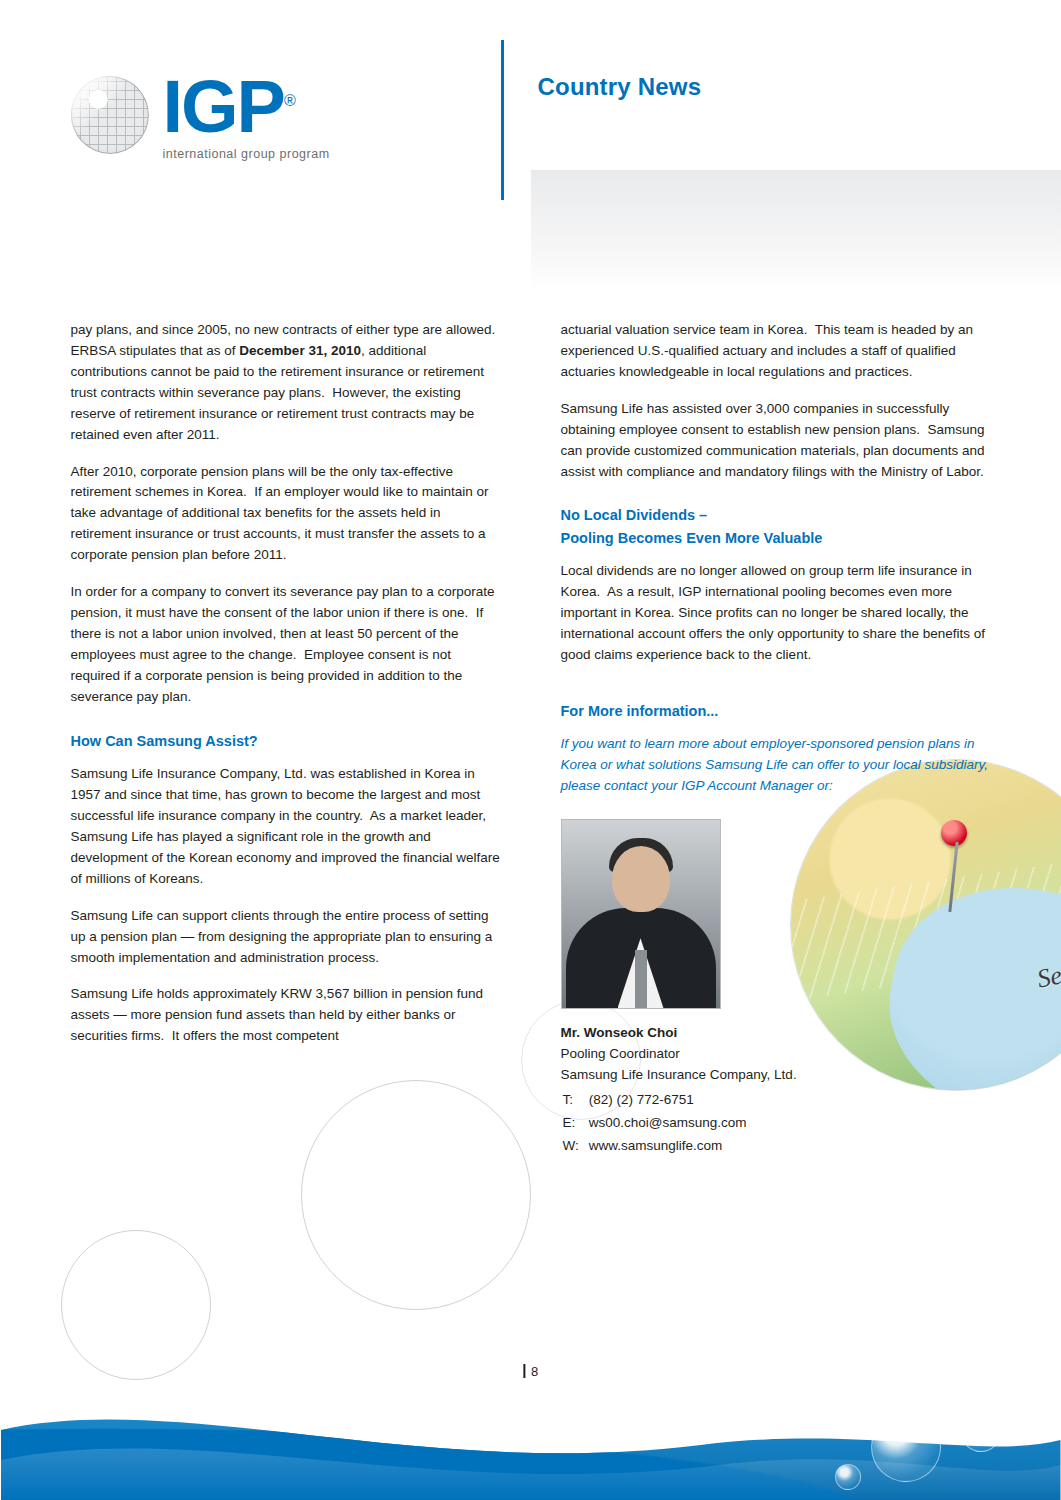IGP®
international group program
Country News
pay plans, and since 2005, no new contracts of either type are allowed. ERBSA stipulates that as of December 31, 2010, additional contributions cannot be paid to the retirement insurance or retirement trust contracts within severance pay plans. However, the existing reserve of retirement insurance or retirement trust contracts may be retained even after 2011.
After 2010, corporate pension plans will be the only tax-effective retirement schemes in Korea. If an employer would like to maintain or take advantage of additional tax benefits for the assets held in retirement insurance or trust accounts, it must transfer the assets to a corporate pension plan before 2011.
In order for a company to convert its severance pay plan to a corporate pension, it must have the consent of the labor union if there is one. If there is not a labor union involved, then at least 50 percent of the employees must agree to the change. Employee consent is not required if a corporate pension is being provided in addition to the severance pay plan.
How Can Samsung Assist?
Samsung Life Insurance Company, Ltd. was established in Korea in 1957 and since that time, has grown to become the largest and most successful life insurance company in the country. As a market leader, Samsung Life has played a significant role in the growth and development of the Korean economy and improved the financial welfare of millions of Koreans.
Samsung Life can support clients through the entire process of setting up a pension plan — from designing the appropriate plan to ensuring a smooth implementation and administration process.
Samsung Life holds approximately KRW 3,567 billion in pension fund assets — more pension fund assets than held by either banks or securities firms. It offers the most competent
actuarial valuation service team in Korea. This team is headed by an experienced U.S.-qualified actuary and includes a staff of qualified actuaries knowledgeable in local regulations and practices.
Samsung Life has assisted over 3,000 companies in successfully obtaining employee consent to establish new pension plans. Samsung can provide customized communication materials, plan documents and assist with compliance and mandatory filings with the Ministry of Labor.
No Local Dividends –
Pooling Becomes Even More Valuable
Local dividends are no longer allowed on group term life insurance in Korea. As a result, IGP international pooling becomes even more important in Korea. Since profits can no longer be shared locally, the international account offers the only opportunity to share the benefits of good claims experience back to the client.
For More information...
If you want to learn more about employer-sponsored pension plans in Korea or what solutions Samsung Life can offer to your local subsidiary, please contact your IGP Account Manager or:
Mr. Wonseok Choi
Pooling Coordinator
Samsung Life Insurance Company, Ltd.
| T: | (82) (2) 772-6751 |
| E: | ws00.choi@samsung.com |
| W: | www.samsunglife.com |
Seoul
8